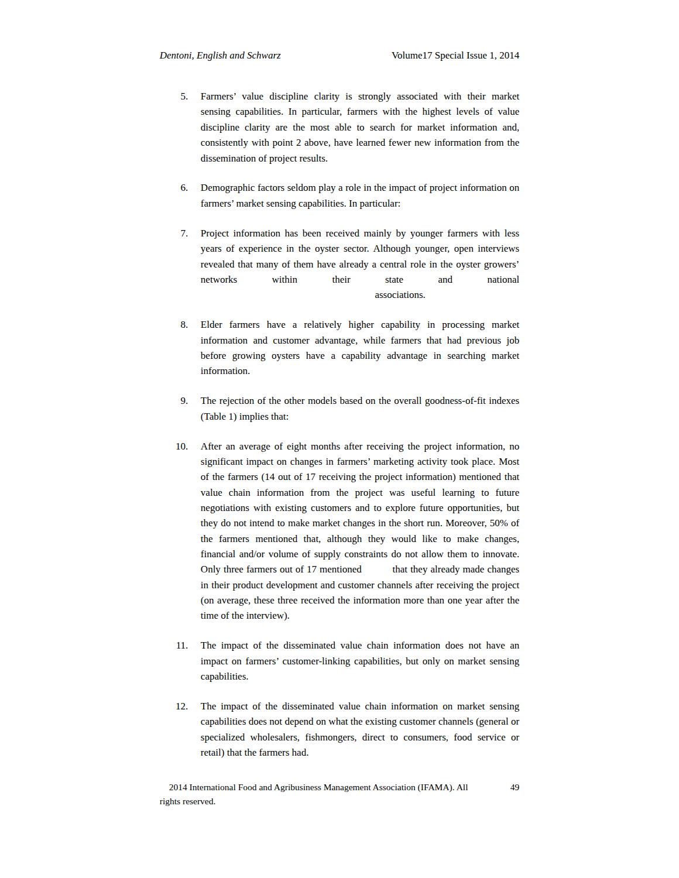Dentoni, English and Schwarz Volume17 Special Issue 1, 2014
Farmers’ value discipline clarity is strongly associated with their market sensing capabilities. In particular, farmers with the highest levels of value discipline clarity are the most able to search for market information and, consistently with point 2 above, have learned fewer new information from the dissemination of project results.
Demographic factors seldom play a role in the impact of project information on farmers’ market sensing capabilities. In particular:
Project information has been received mainly by younger farmers with less years of experience in the oyster sector. Although younger, open interviews revealed that many of them have already a central role in the oyster growers’ networks within their state and national associations.
Elder farmers have a relatively higher capability in processing market information and customer advantage, while farmers that had previous job before growing oysters have a capability advantage in searching market information.
The rejection of the other models based on the overall goodness-of-fit indexes (Table 1) implies that:
After an average of eight months after receiving the project information, no significant impact on changes in farmers’ marketing activity took place. Most of the farmers (14 out of 17 receiving the project information) mentioned that value chain information from the project was useful learning to future negotiations with existing customers and to explore future opportunities, but they do not intend to make market changes in the short run. Moreover, 50% of the farmers mentioned that, although they would like to make changes, financial and/or volume of supply constraints do not allow them to innovate. Only three farmers out of 17 mentioned that they already made changes in their product development and customer channels after receiving the project (on average, these three received the information more than one year after the time of the interview).
The impact of the disseminated value chain information does not have an impact on farmers’ customer-linking capabilities, but only on market sensing capabilities.
The impact of the disseminated value chain information on market sensing capabilities does not depend on what the existing customer channels (general or specialized wholesalers, fishmongers, direct to consumers, food service or retail) that the farmers had.
 2014 International Food and Agribusiness Management Association (IFAMA). All rights reserved. 49